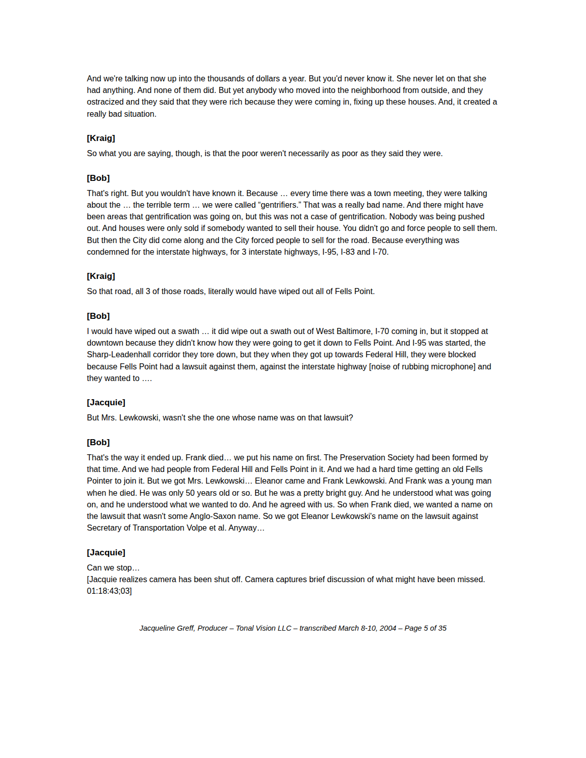And we're talking now up into the thousands of dollars a year. But you'd never know it. She never let on that she had anything. And none of them did. But yet anybody who moved into the neighborhood from outside, and they ostracized and they said that they were rich because they were coming in, fixing up these houses. And, it created a really bad situation.
[Kraig]
So what you are saying, though, is that the poor weren't necessarily as poor as they said they were.
[Bob]
That's right. But you wouldn't have known it. Because … every time there was a town meeting, they were talking about the … the terrible term … we were called “gentrifiers.” That was a really bad name. And there might have been areas that gentrification was going on, but this was not a case of gentrification. Nobody was being pushed out. And houses were only sold if somebody wanted to sell their house. You didn't go and force people to sell them. But then the City did come along and the City forced people to sell for the road. Because everything was condemned for the interstate highways, for 3 interstate highways, I-95, I-83 and I-70.
[Kraig]
So that road, all 3 of those roads, literally would have wiped out all of Fells Point.
[Bob]
I would have wiped out a swath … it did wipe out a swath out of West Baltimore, I-70 coming in, but it stopped at downtown because they didn't know how they were going to get it down to Fells Point. And I-95 was started, the Sharp-Leadenhall corridor they tore down, but they when they got up towards Federal Hill, they were blocked because Fells Point had a lawsuit against them, against the interstate highway [noise of rubbing microphone] and they wanted to ….
[Jacquie]
But Mrs. Lewkowski, wasn't she the one whose name was on that lawsuit?
[Bob]
That's the way it ended up. Frank died… we put his name on first. The Preservation Society had been formed by that time. And we had people from Federal Hill and Fells Point in it. And we had a hard time getting an old Fells Pointer to join it. But we got Mrs. Lewkowski… Eleanor came and Frank Lewkowski. And Frank was a young man when he died. He was only 50 years old or so. But he was a pretty bright guy. And he understood what was going on, and he understood what we wanted to do. And he agreed with us. So when Frank died, we wanted a name on the lawsuit that wasn't some Anglo-Saxon name. So we got Eleanor Lewkowski's name on the lawsuit against Secretary of Transportation Volpe et al. Anyway…
[Jacquie]
Can we stop…
[Jacquie realizes camera has been shut off. Camera captures brief discussion of what might have been missed. 01:18:43;03]
Jacqueline Greff, Producer – Tonal Vision LLC – transcribed March 8-10, 2004 – Page 5 of 35